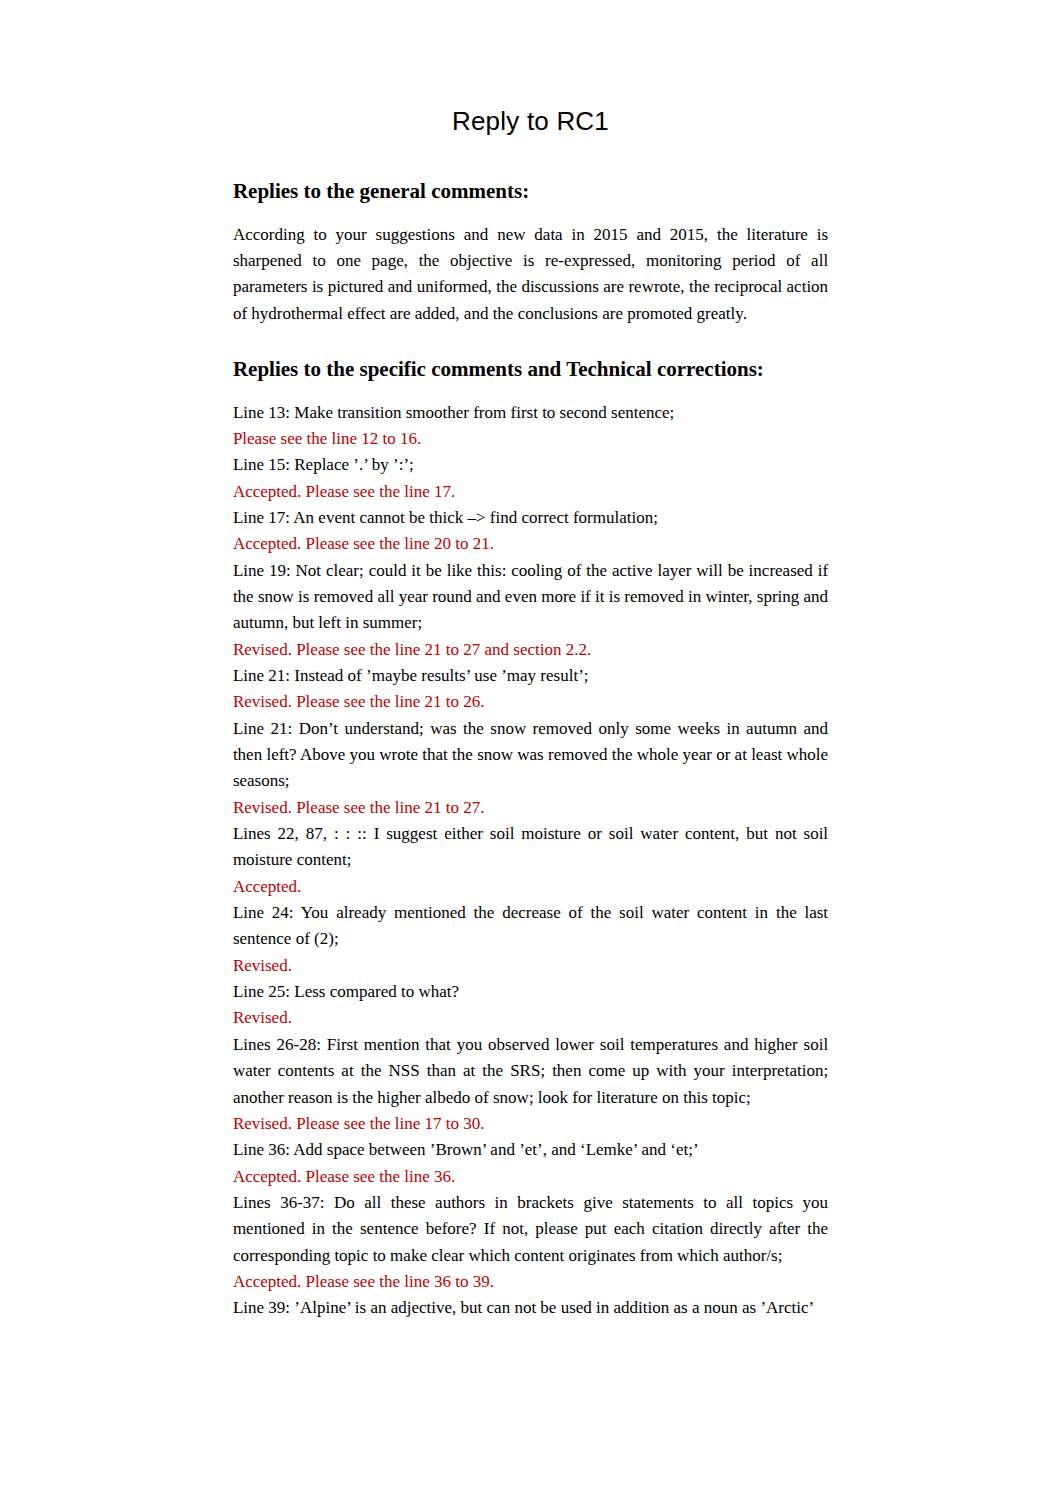Reply to RC1
Replies to the general comments:
According to your suggestions and new data in 2015 and 2015, the literature is sharpened to one page, the objective is re-expressed, monitoring period of all parameters is pictured and uniformed, the discussions are rewrote, the reciprocal action of hydrothermal effect are added, and the conclusions are promoted greatly.
Replies to the specific comments and Technical corrections:
Line 13: Make transition smoother from first to second sentence;
Please see the line 12 to 16.
Line 15: Replace ’.’ by ’:’;
Accepted. Please see the line 17.
Line 17: An event cannot be thick –> find correct formulation;
Accepted. Please see the line 20 to 21.
Line 19: Not clear; could it be like this: cooling of the active layer will be increased if the snow is removed all year round and even more if it is removed in winter, spring and autumn, but left in summer;
Revised. Please see the line 21 to 27 and section 2.2.
Line 21: Instead of ’maybe results’ use ’may result’;
Revised. Please see the line 21 to 26.
Line 21: Don’t understand; was the snow removed only some weeks in autumn and then left? Above you wrote that the snow was removed the whole year or at least whole seasons;
Revised. Please see the line 21 to 27.
Lines 22, 87, : : :: I suggest either soil moisture or soil water content, but not soil moisture content;
Accepted.
Line 24: You already mentioned the decrease of the soil water content in the last sentence of (2);
Revised.
Line 25: Less compared to what?
Revised.
Lines 26-28: First mention that you observed lower soil temperatures and higher soil water contents at the NSS than at the SRS; then come up with your interpretation; another reason is the higher albedo of snow; look for literature on this topic;
Revised. Please see the line 17 to 30.
Line 36: Add space between ’Brown’ and ’et’, and ‘Lemke’ and ‘et;’
Accepted. Please see the line 36.
Lines 36-37: Do all these authors in brackets give statements to all topics you mentioned in the sentence before? If not, please put each citation directly after the corresponding topic to make clear which content originates from which author/s;
Accepted. Please see the line 36 to 39.
Line 39: ’Alpine’ is an adjective, but can not be used in addition as a noun as ’Arctic’